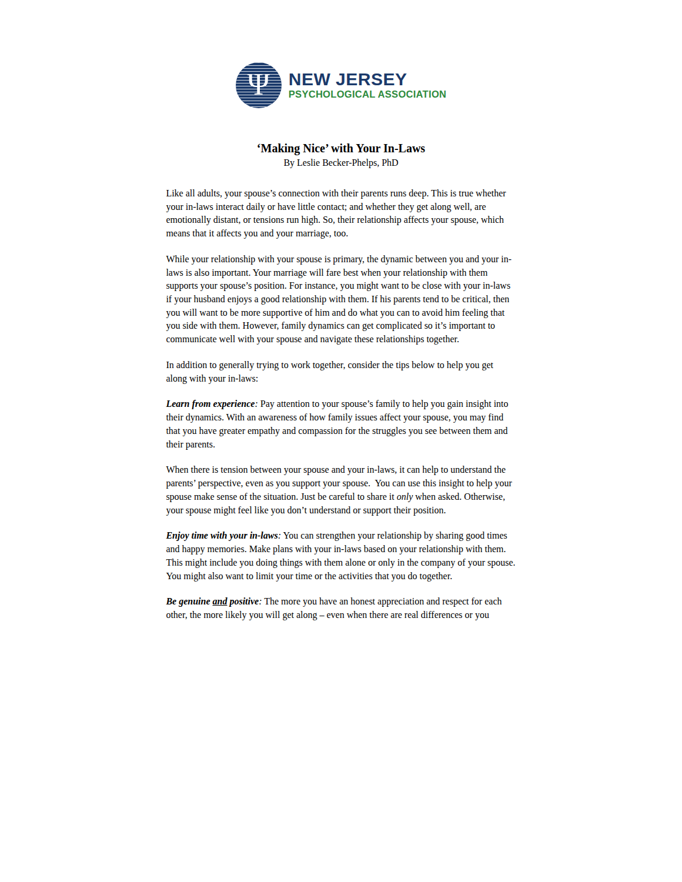| Ψ | NEW JERSEY PSYCHOLOGICAL ASSOCIATION |
‘Making Nice’ with Your In-Laws
By Leslie Becker-Phelps, PhD
Like all adults, your spouse’s connection with their parents runs deep. This is true whether your in-laws interact daily or have little contact; and whether they get along well, are emotionally distant, or tensions run high. So, their relationship affects your spouse, which means that it affects you and your marriage, too.
While your relationship with your spouse is primary, the dynamic between you and your in-laws is also important. Your marriage will fare best when your relationship with them supports your spouse’s position. For instance, you might want to be close with your in-laws if your husband enjoys a good relationship with them. If his parents tend to be critical, then you will want to be more supportive of him and do what you can to avoid him feeling that you side with them. However, family dynamics can get complicated so it’s important to communicate well with your spouse and navigate these relationships together.
In addition to generally trying to work together, consider the tips below to help you get along with your in-laws:
Learn from experience: Pay attention to your spouse’s family to help you gain insight into their dynamics. With an awareness of how family issues affect your spouse, you may find that you have greater empathy and compassion for the struggles you see between them and their parents.
When there is tension between your spouse and your in-laws, it can help to understand the parents’ perspective, even as you support your spouse. You can use this insight to help your spouse make sense of the situation. Just be careful to share it only when asked. Otherwise, your spouse might feel like you don’t understand or support their position.
Enjoy time with your in-laws: You can strengthen your relationship by sharing good times and happy memories. Make plans with your in-laws based on your relationship with them. This might include you doing things with them alone or only in the company of your spouse. You might also want to limit your time or the activities that you do together.
Be genuine and positive: The more you have an honest appreciation and respect for each other, the more likely you will get along – even when there are real differences or you